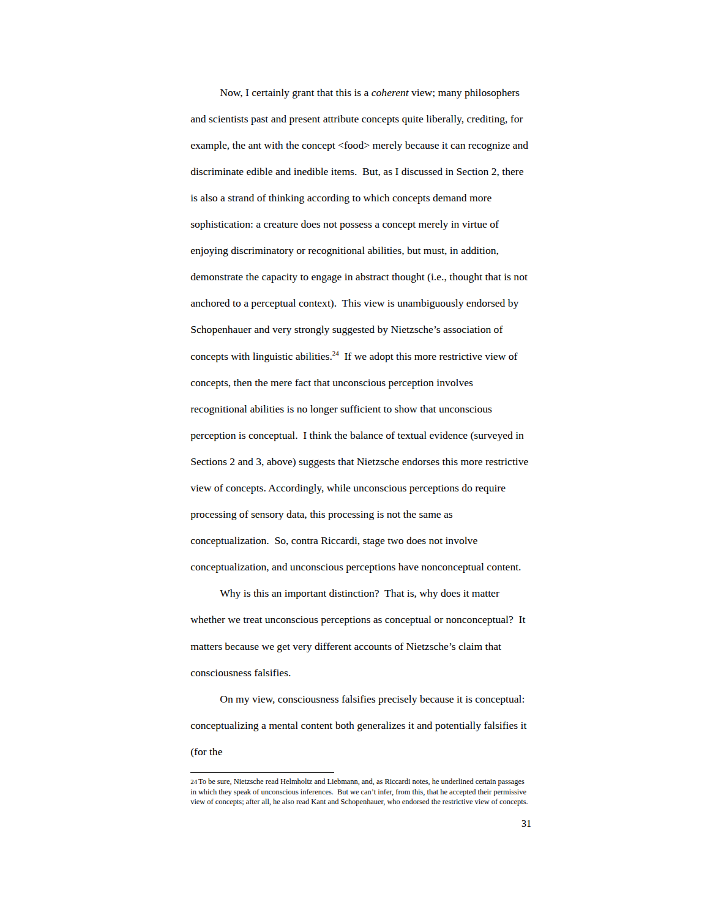Now, I certainly grant that this is a coherent view; many philosophers and scientists past and present attribute concepts quite liberally, crediting, for example, the ant with the concept <food> merely because it can recognize and discriminate edible and inedible items. But, as I discussed in Section 2, there is also a strand of thinking according to which concepts demand more sophistication: a creature does not possess a concept merely in virtue of enjoying discriminatory or recognitional abilities, but must, in addition, demonstrate the capacity to engage in abstract thought (i.e., thought that is not anchored to a perceptual context). This view is unambiguously endorsed by Schopenhauer and very strongly suggested by Nietzsche’s association of concepts with linguistic abilities.24 If we adopt this more restrictive view of concepts, then the mere fact that unconscious perception involves recognitional abilities is no longer sufficient to show that unconscious perception is conceptual. I think the balance of textual evidence (surveyed in Sections 2 and 3, above) suggests that Nietzsche endorses this more restrictive view of concepts. Accordingly, while unconscious perceptions do require processing of sensory data, this processing is not the same as conceptualization. So, contra Riccardi, stage two does not involve conceptualization, and unconscious perceptions have nonconceptual content.
Why is this an important distinction? That is, why does it matter whether we treat unconscious perceptions as conceptual or nonconceptual? It matters because we get very different accounts of Nietzsche’s claim that consciousness falsifies.
On my view, consciousness falsifies precisely because it is conceptual: conceptualizing a mental content both generalizes it and potentially falsifies it (for the
24 To be sure, Nietzsche read Helmholtz and Liebmann, and, as Riccardi notes, he underlined certain passages in which they speak of unconscious inferences. But we can’t infer, from this, that he accepted their permissive view of concepts; after all, he also read Kant and Schopenhauer, who endorsed the restrictive view of concepts.
31